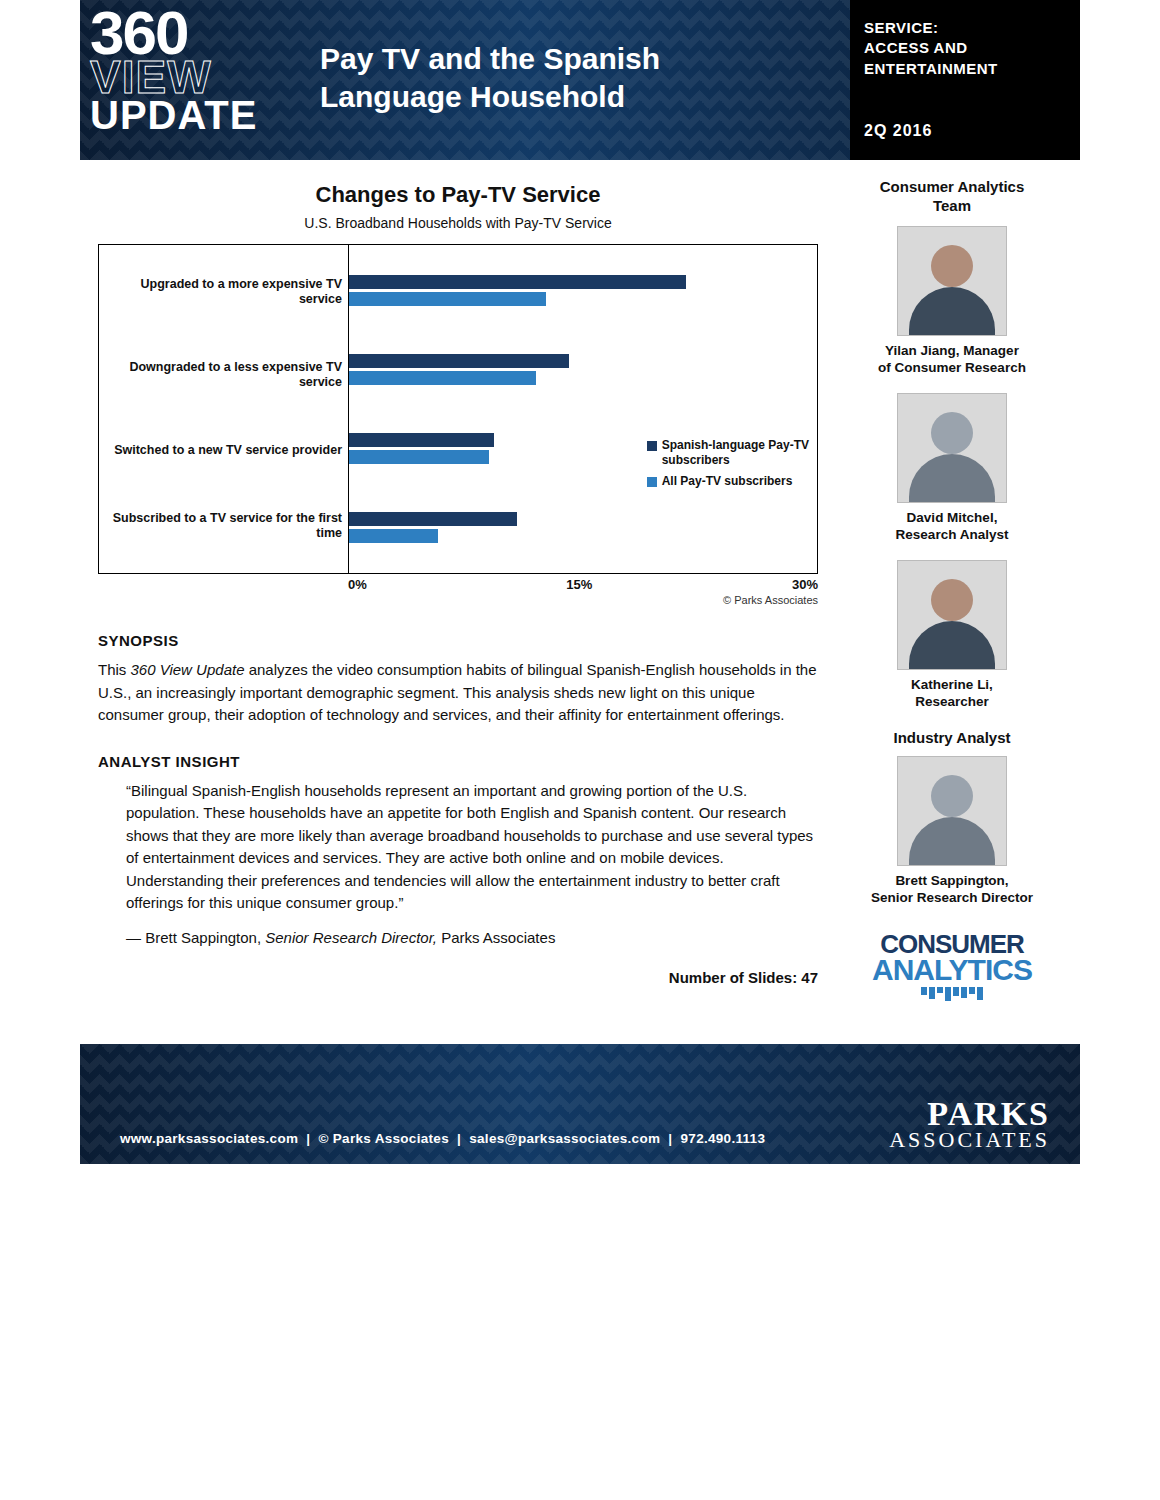360 VIEW UPDATE
Pay TV and the Spanish Language Household
Service:
Access and
Entertainment
2Q 2016
Changes to Pay-TV Service
U.S. Broadband Households with Pay-TV Service
Upgraded to a more expensive TV service
Downgraded to a less expensive TV service
Switched to a new TV service provider
Subscribed to a TV service for the first time
Spanish-language Pay-TV
subscribers
All Pay-TV subscribers
0% 15% 30%
© Parks Associates
SYNOPSIS
This 360 View Update analyzes the video consumption habits of bilingual Spanish-English households in the U.S., an increasingly important demographic segment. This analysis sheds new light on this unique consumer group, their adoption of technology and services, and their affinity for entertainment offerings.
ANALYST INSIGHT
“Bilingual Spanish-English households represent an important and growing portion of the U.S. population. These households have an appetite for both English and Spanish content. Our research shows that they are more likely than average broadband households to purchase and use several types of entertainment devices and services. They are active both online and on mobile devices. Understanding their preferences and tendencies will allow the entertainment industry to better craft offerings for this unique consumer group.”
— Brett Sappington, Senior Research Director, Parks Associates
Number of Slides: 47
Consumer Analytics
Team
Yilan Jiang, Manager
of Consumer Research
David Mitchel,
Research Analyst
Katherine Li,
Researcher
Industry Analyst
Brett Sappington,
Senior Research Director
CONSUMER ANALYTICS
www.parksassociates.com | © Parks Associates | sales@parksassociates.com | 972.490.1113
PARKS ASSOCIATES